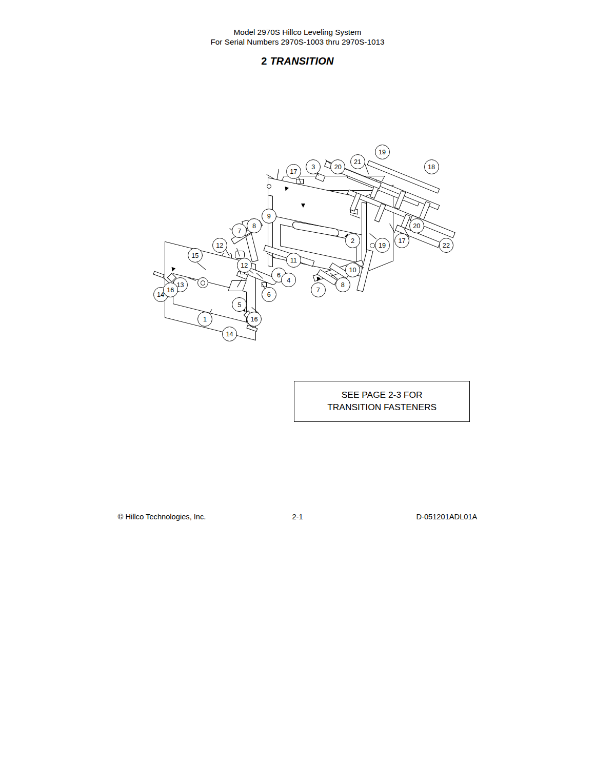Model 2970S Hillco Leveling System For Serial Numbers 2970S-1003 thru 2970S-1013
2 TRANSITION
19
21
20
3
17
18
20
17
19
22
2
9
8
7
12
12
11
10
8
7
6
4
6
5
15
13
14
16
1
16
14
SEE PAGE 2-3 FOR
TRANSITION FASTENERS
© Hillco Technologies, Inc.
2-1
D-051201ADL01A